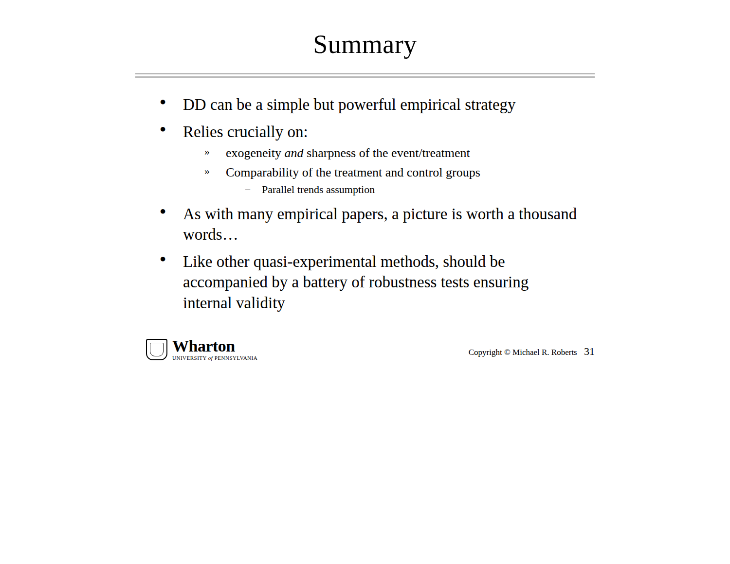Summary
DD can be a simple but powerful empirical strategy
Relies crucially on:
exogeneity and sharpness of the event/treatment
Comparability of the treatment and control groups
Parallel trends assumption
As with many empirical papers, a picture is worth a thousand words…
Like other quasi-experimental methods, should be accompanied by a battery of robustness tests ensuring internal validity
Wharton
University of Pennsylvania
Copyright © Michael R. Roberts 31